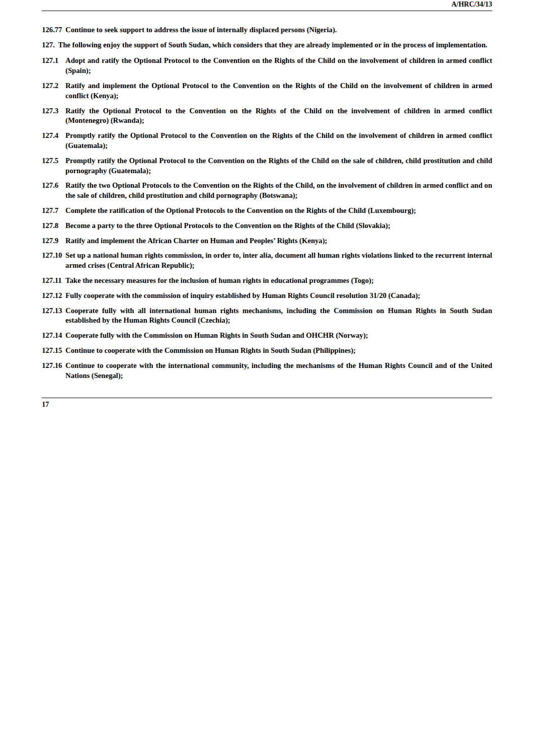A/HRC/34/13
126.77 Continue to seek support to address the issue of internally displaced persons (Nigeria).
127. The following enjoy the support of South Sudan, which considers that they are already implemented or in the process of implementation.
127.1 Adopt and ratify the Optional Protocol to the Convention on the Rights of the Child on the involvement of children in armed conflict (Spain);
127.2 Ratify and implement the Optional Protocol to the Convention on the Rights of the Child on the involvement of children in armed conflict (Kenya);
127.3 Ratify the Optional Protocol to the Convention on the Rights of the Child on the involvement of children in armed conflict (Montenegro) (Rwanda);
127.4 Promptly ratify the Optional Protocol to the Convention on the Rights of the Child on the involvement of children in armed conflict (Guatemala);
127.5 Promptly ratify the Optional Protocol to the Convention on the Rights of the Child on the sale of children, child prostitution and child pornography (Guatemala);
127.6 Ratify the two Optional Protocols to the Convention on the Rights of the Child, on the involvement of children in armed conflict and on the sale of children, child prostitution and child pornography (Botswana);
127.7 Complete the ratification of the Optional Protocols to the Convention on the Rights of the Child (Luxembourg);
127.8 Become a party to the three Optional Protocols to the Convention on the Rights of the Child (Slovakia);
127.9 Ratify and implement the African Charter on Human and Peoples’ Rights (Kenya);
127.10 Set up a national human rights commission, in order to, inter alia, document all human rights violations linked to the recurrent internal armed crises (Central African Republic);
127.11 Take the necessary measures for the inclusion of human rights in educational programmes (Togo);
127.12 Fully cooperate with the commission of inquiry established by Human Rights Council resolution 31/20 (Canada);
127.13 Cooperate fully with all international human rights mechanisms, including the Commission on Human Rights in South Sudan established by the Human Rights Council (Czechia);
127.14 Cooperate fully with the Commission on Human Rights in South Sudan and OHCHR (Norway);
127.15 Continue to cooperate with the Commission on Human Rights in South Sudan (Philippines);
127.16 Continue to cooperate with the international community, including the mechanisms of the Human Rights Council and of the United Nations (Senegal);
17